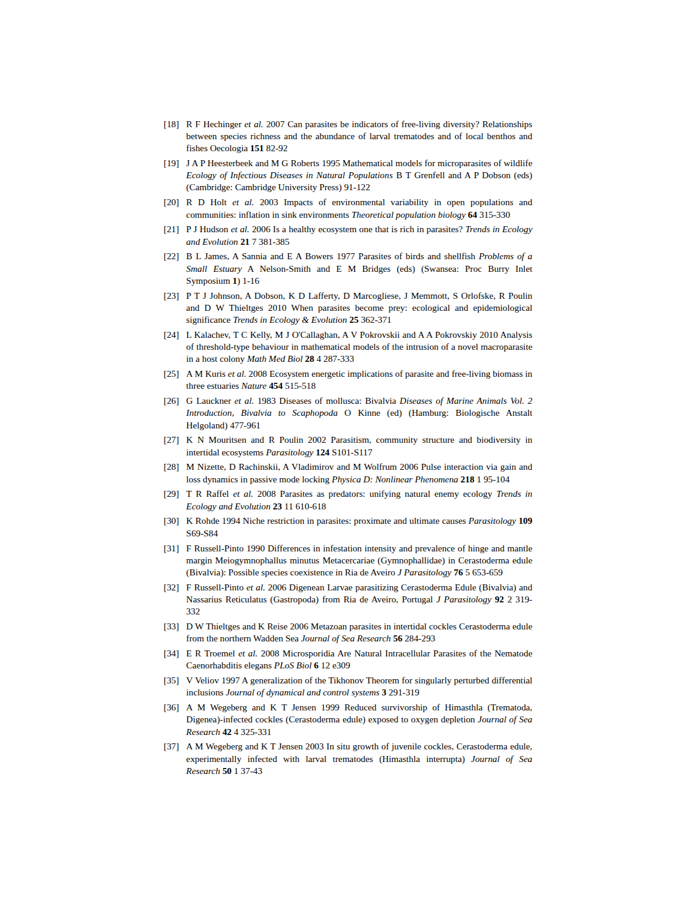[18] R F Hechinger et al. 2007 Can parasites be indicators of free-living diversity? Relationships between species richness and the abundance of larval trematodes and of local benthos and fishes Oecologia 151 82-92
[19] J A P Heesterbeek and M G Roberts 1995 Mathematical models for microparasites of wildlife Ecology of Infectious Diseases in Natural Populations B T Grenfell and A P Dobson (eds) (Cambridge: Cambridge University Press) 91-122
[20] R D Holt et al. 2003 Impacts of environmental variability in open populations and communities: inflation in sink environments Theoretical population biology 64 315-330
[21] P J Hudson et al. 2006 Is a healthy ecosystem one that is rich in parasites? Trends in Ecology and Evolution 21 7 381-385
[22] B L James, A Sannia and E A Bowers 1977 Parasites of birds and shellfish Problems of a Small Estuary A Nelson-Smith and E M Bridges (eds) (Swansea: Proc Burry Inlet Symposium 1) 1-16
[23] P T J Johnson, A Dobson, K D Lafferty, D Marcogliese, J Memmott, S Orlofske, R Poulin and D W Thieltges 2010 When parasites become prey: ecological and epidemiological significance Trends in Ecology & Evolution 25 362-371
[24] L Kalachev, T C Kelly, M J O'Callaghan, A V Pokrovskii and A A Pokrovskiy 2010 Analysis of threshold-type behaviour in mathematical models of the intrusion of a novel macroparasite in a host colony Math Med Biol 28 4 287-333
[25] A M Kuris et al. 2008 Ecosystem energetic implications of parasite and free-living biomass in three estuaries Nature 454 515-518
[26] G Lauckner et al. 1983 Diseases of mollusca: Bivalvia Diseases of Marine Animals Vol. 2 Introduction, Bivalvia to Scaphopoda O Kinne (ed) (Hamburg: Biologische Anstalt Helgoland) 477-961
[27] K N Mouritsen and R Poulin 2002 Parasitism, community structure and biodiversity in intertidal ecosystems Parasitology 124 S101-S117
[28] M Nizette, D Rachinskii, A Vladimirov and M Wolfrum 2006 Pulse interaction via gain and loss dynamics in passive mode locking Physica D: Nonlinear Phenomena 218 1 95-104
[29] T R Raffel et al. 2008 Parasites as predators: unifying natural enemy ecology Trends in Ecology and Evolution 23 11 610-618
[30] K Rohde 1994 Niche restriction in parasites: proximate and ultimate causes Parasitology 109 S69-S84
[31] F Russell-Pinto 1990 Differences in infestation intensity and prevalence of hinge and mantle margin Meiogymnophallus minutus Metacercariae (Gymnophallidae) in Cerastoderma edule (Bivalvia): Possible species coexistence in Ria de Aveiro J Parasitology 76 5 653-659
[32] F Russell-Pinto et al. 2006 Digenean Larvae parasitizing Cerastoderma Edule (Bivalvia) and Nassarius Reticulatus (Gastropoda) from Ria de Aveiro, Portugal J Parasitology 92 2 319-332
[33] D W Thieltges and K Reise 2006 Metazoan parasites in intertidal cockles Cerastoderma edule from the northern Wadden Sea Journal of Sea Research 56 284-293
[34] E R Troemel et al. 2008 Microsporidia Are Natural Intracellular Parasites of the Nematode Caenorhabditis elegans PLoS Biol 6 12 e309
[35] V Veliov 1997 A generalization of the Tikhonov Theorem for singularly perturbed differential inclusions Journal of dynamical and control systems 3 291-319
[36] A M Wegeberg and K T Jensen 1999 Reduced survivorship of Himasthla (Trematoda, Digenea)-infected cockles (Cerastoderma edule) exposed to oxygen depletion Journal of Sea Research 42 4 325-331
[37] A M Wegeberg and K T Jensen 2003 In situ growth of juvenile cockles, Cerastoderma edule, experimentally infected with larval trematodes (Himasthla interrupta) Journal of Sea Research 50 1 37-43